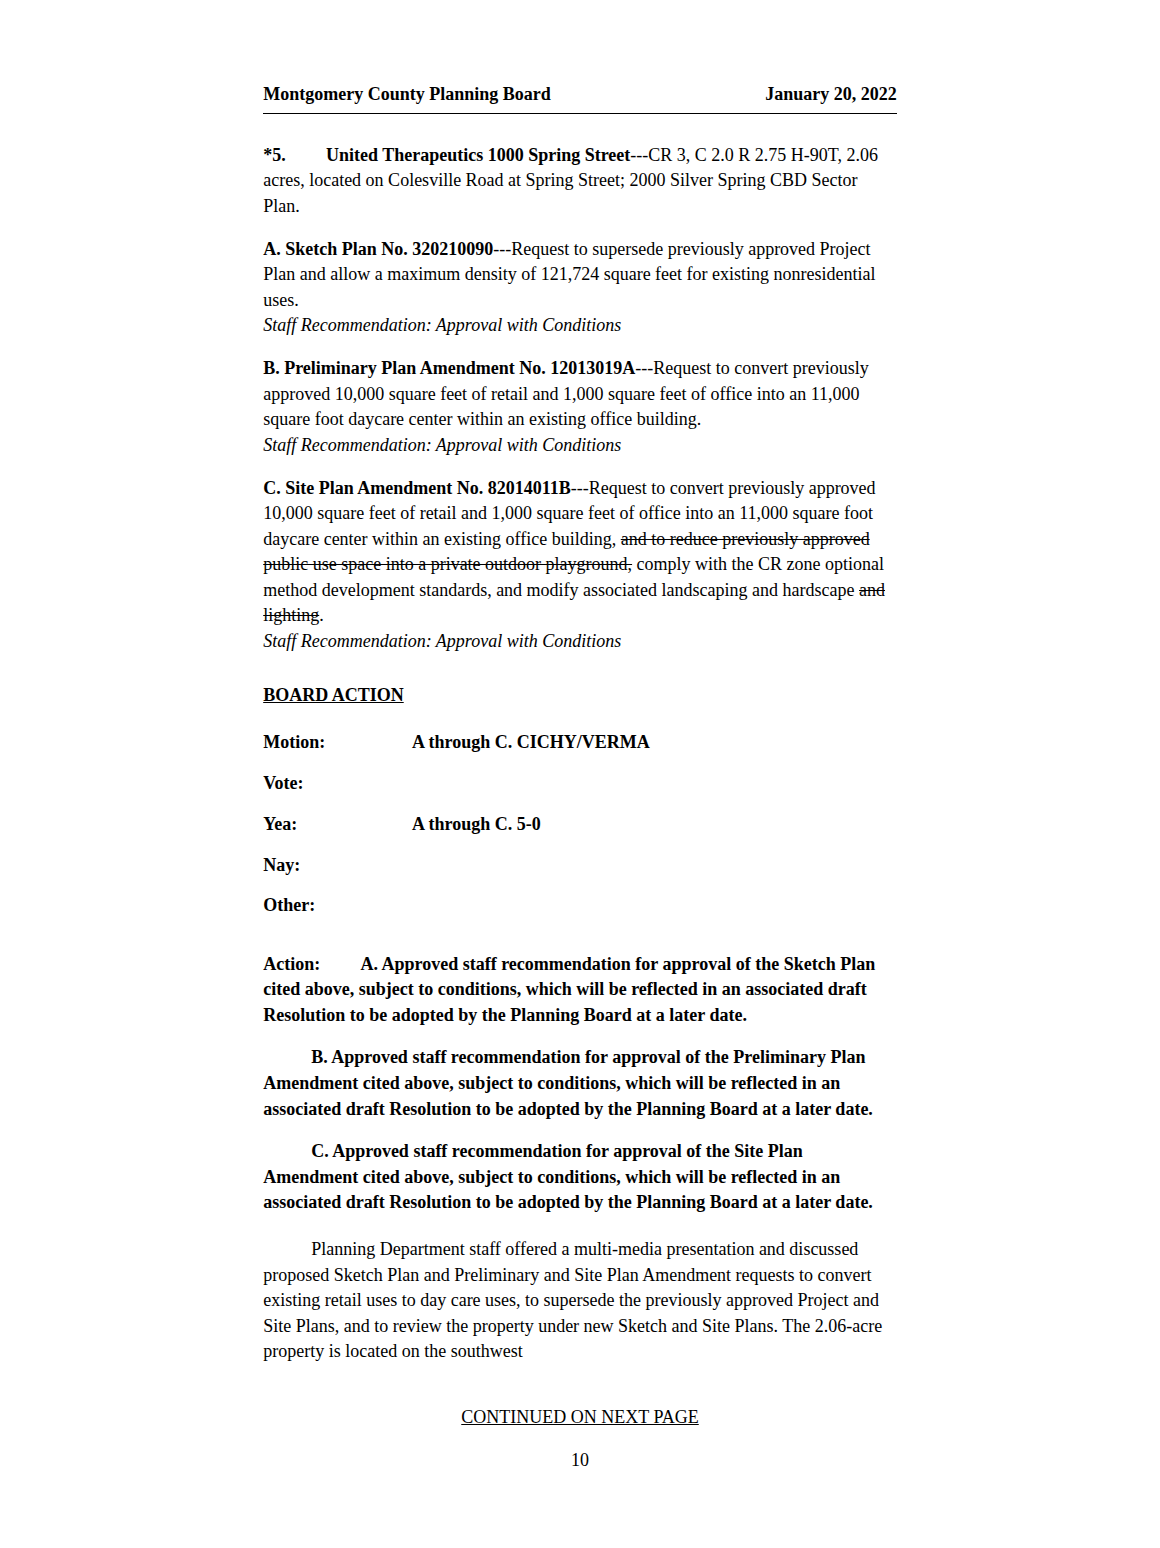Montgomery County Planning Board January 20, 2022
*5. United Therapeutics 1000 Spring Street---CR 3, C 2.0 R 2.75 H-90T, 2.06 acres, located on Colesville Road at Spring Street; 2000 Silver Spring CBD Sector Plan.
A. Sketch Plan No. 320210090---Request to supersede previously approved Project Plan and allow a maximum density of 121,724 square feet for existing nonresidential uses.
Staff Recommendation: Approval with Conditions
B. Preliminary Plan Amendment No. 12013019A---Request to convert previously approved 10,000 square feet of retail and 1,000 square feet of office into an 11,000 square foot daycare center within an existing office building.
Staff Recommendation: Approval with Conditions
C. Site Plan Amendment No. 82014011B---Request to convert previously approved 10,000 square feet of retail and 1,000 square feet of office into an 11,000 square foot daycare center within an existing office building, and to reduce previously approved public use space into a private outdoor playground, comply with the CR zone optional method development standards, and modify associated landscaping and hardscape and lighting.
Staff Recommendation: Approval with Conditions
BOARD ACTION
| Motion: | A through C. CICHY/VERMA |
| Vote: | |
| Yea: | A through C. 5-0 |
| Nay: | |
| Other: | |
Action: A. Approved staff recommendation for approval of the Sketch Plan cited above, subject to conditions, which will be reflected in an associated draft Resolution to be adopted by the Planning Board at a later date.
B. Approved staff recommendation for approval of the Preliminary Plan Amendment cited above, subject to conditions, which will be reflected in an associated draft Resolution to be adopted by the Planning Board at a later date.
C. Approved staff recommendation for approval of the Site Plan Amendment cited above, subject to conditions, which will be reflected in an associated draft Resolution to be adopted by the Planning Board at a later date.
Planning Department staff offered a multi-media presentation and discussed proposed Sketch Plan and Preliminary and Site Plan Amendment requests to convert existing retail uses to day care uses, to supersede the previously approved Project and Site Plans, and to review the property under new Sketch and Site Plans. The 2.06-acre property is located on the southwest
CONTINUED ON NEXT PAGE
10